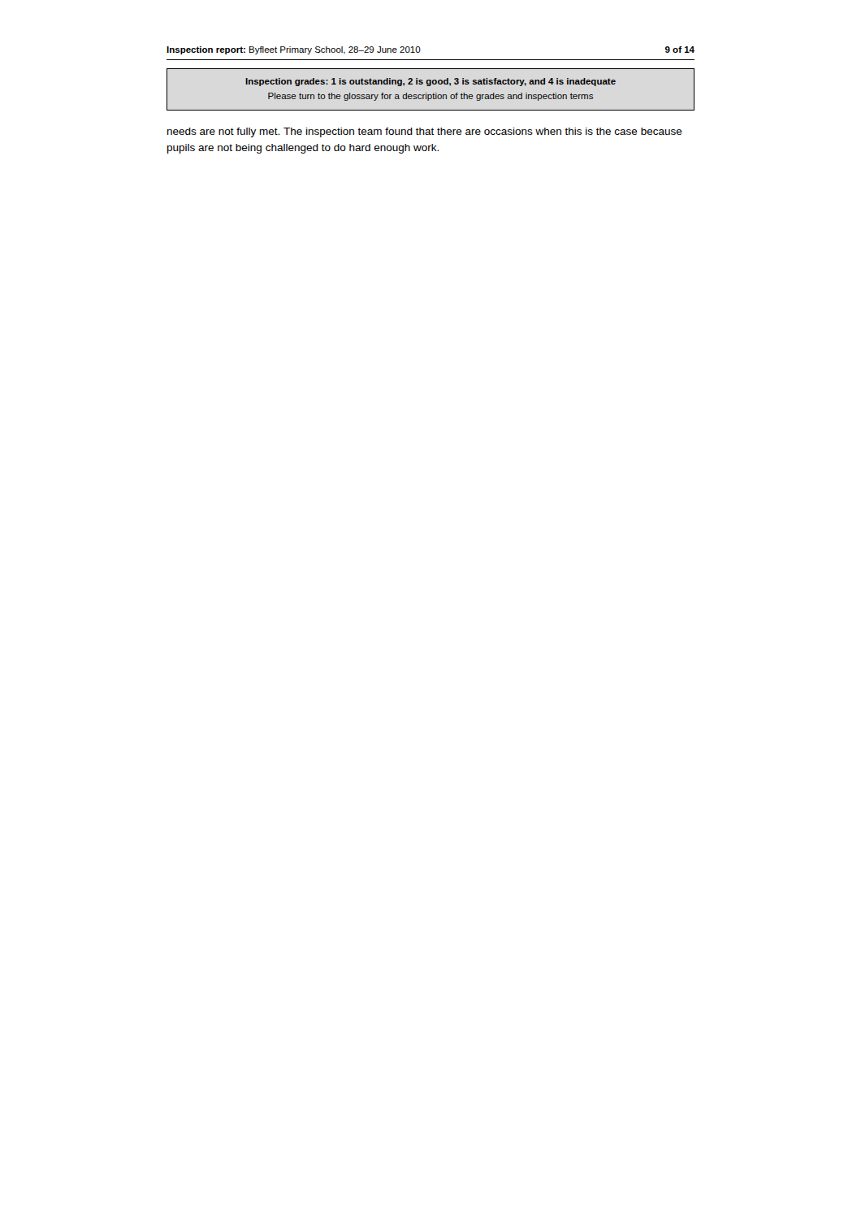Inspection report: Byfleet Primary School, 28–29 June 2010
9 of 14
Inspection grades: 1 is outstanding, 2 is good, 3 is satisfactory, and 4 is inadequate
Please turn to the glossary for a description of the grades and inspection terms
needs are not fully met. The inspection team found that there are occasions when this is the case because pupils are not being challenged to do hard enough work.